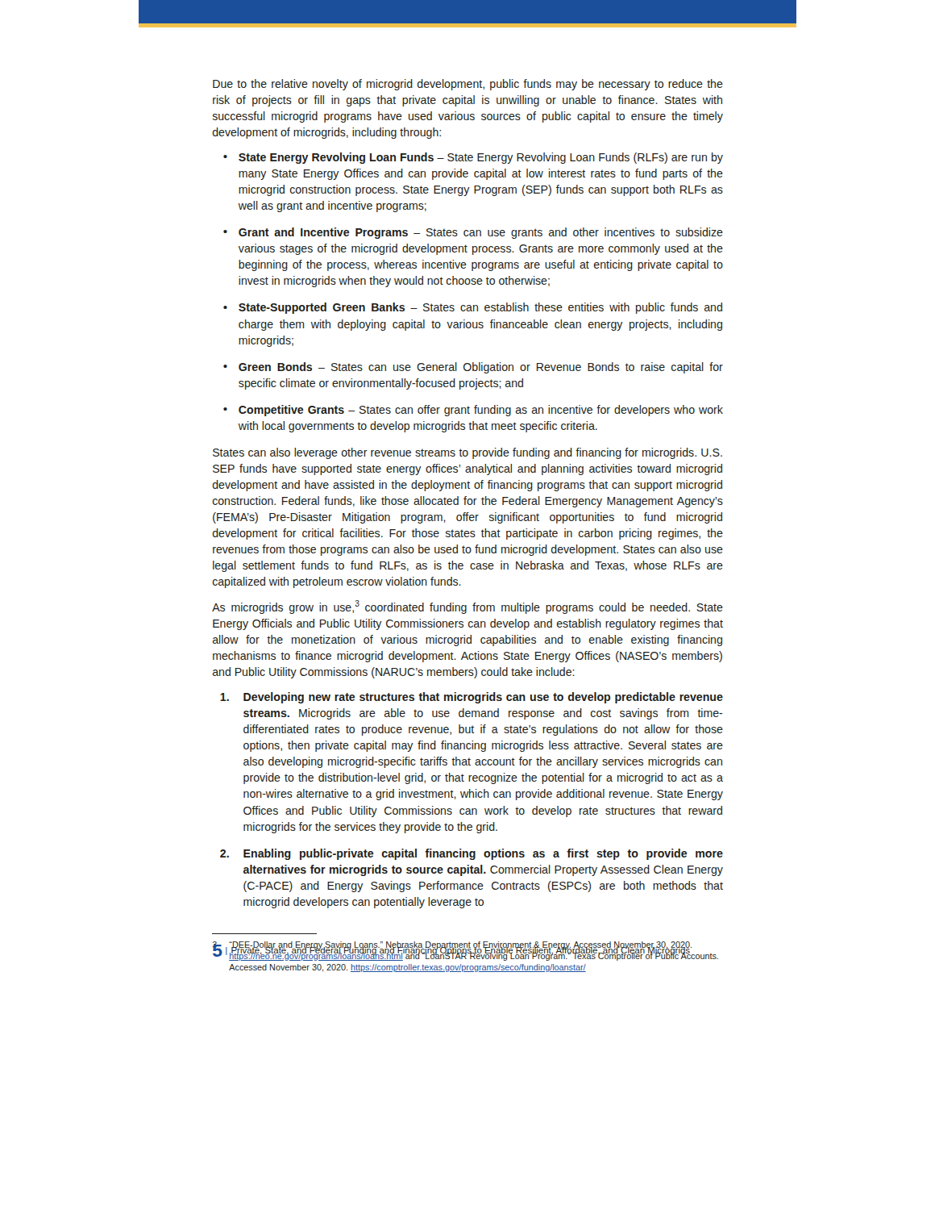Due to the relative novelty of microgrid development, public funds may be necessary to reduce the risk of projects or fill in gaps that private capital is unwilling or unable to finance. States with successful microgrid programs have used various sources of public capital to ensure the timely development of microgrids, including through:
State Energy Revolving Loan Funds – State Energy Revolving Loan Funds (RLFs) are run by many State Energy Offices and can provide capital at low interest rates to fund parts of the microgrid construction process. State Energy Program (SEP) funds can support both RLFs as well as grant and incentive programs;
Grant and Incentive Programs – States can use grants and other incentives to subsidize various stages of the microgrid development process. Grants are more commonly used at the beginning of the process, whereas incentive programs are useful at enticing private capital to invest in microgrids when they would not choose to otherwise;
State-Supported Green Banks – States can establish these entities with public funds and charge them with deploying capital to various financeable clean energy projects, including microgrids;
Green Bonds – States can use General Obligation or Revenue Bonds to raise capital for specific climate or environmentally-focused projects; and
Competitive Grants – States can offer grant funding as an incentive for developers who work with local governments to develop microgrids that meet specific criteria.
States can also leverage other revenue streams to provide funding and financing for microgrids. U.S. SEP funds have supported state energy offices’ analytical and planning activities toward microgrid development and have assisted in the deployment of financing programs that can support microgrid construction. Federal funds, like those allocated for the Federal Emergency Management Agency’s (FEMA’s) Pre-Disaster Mitigation program, offer significant opportunities to fund microgrid development for critical facilities. For those states that participate in carbon pricing regimes, the revenues from those programs can also be used to fund microgrid development. States can also use legal settlement funds to fund RLFs, as is the case in Nebraska and Texas, whose RLFs are capitalized with petroleum escrow violation funds.
As microgrids grow in use,3 coordinated funding from multiple programs could be needed. State Energy Officials and Public Utility Commissioners can develop and establish regulatory regimes that allow for the monetization of various microgrid capabilities and to enable existing financing mechanisms to finance microgrid development. Actions State Energy Offices (NASEO’s members) and Public Utility Commissions (NARUC’s members) could take include:
Developing new rate structures that microgrids can use to develop predictable revenue streams. Microgrids are able to use demand response and cost savings from time-differentiated rates to produce revenue, but if a state’s regulations do not allow for those options, then private capital may find financing microgrids less attractive. Several states are also developing microgrid-specific tariffs that account for the ancillary services microgrids can provide to the distribution-level grid, or that recognize the potential for a microgrid to act as a non-wires alternative to a grid investment, which can provide additional revenue. State Energy Offices and Public Utility Commissions can work to develop rate structures that reward microgrids for the services they provide to the grid.
Enabling public-private capital financing options as a first step to provide more alternatives for microgrids to source capital. Commercial Property Assessed Clean Energy (C-PACE) and Energy Savings Performance Contracts (ESPCs) are both methods that microgrid developers can potentially leverage to
3“DEE-Dollar and Energy Saving Loans.” Nebraska Department of Environment & Energy. Accessed November 30, 2020. https://neo.ne.gov/programs/loans/loans.html and “LoanSTAR Revolving Loan Program.” Texas Comptroller of Public Accounts. Accessed November 30, 2020. https://comptroller.texas.gov/programs/seco/funding/loanstar/
5|Private, State, and Federal Funding and Financing Options to Enable Resilient, Affordable, and Clean Microgrids